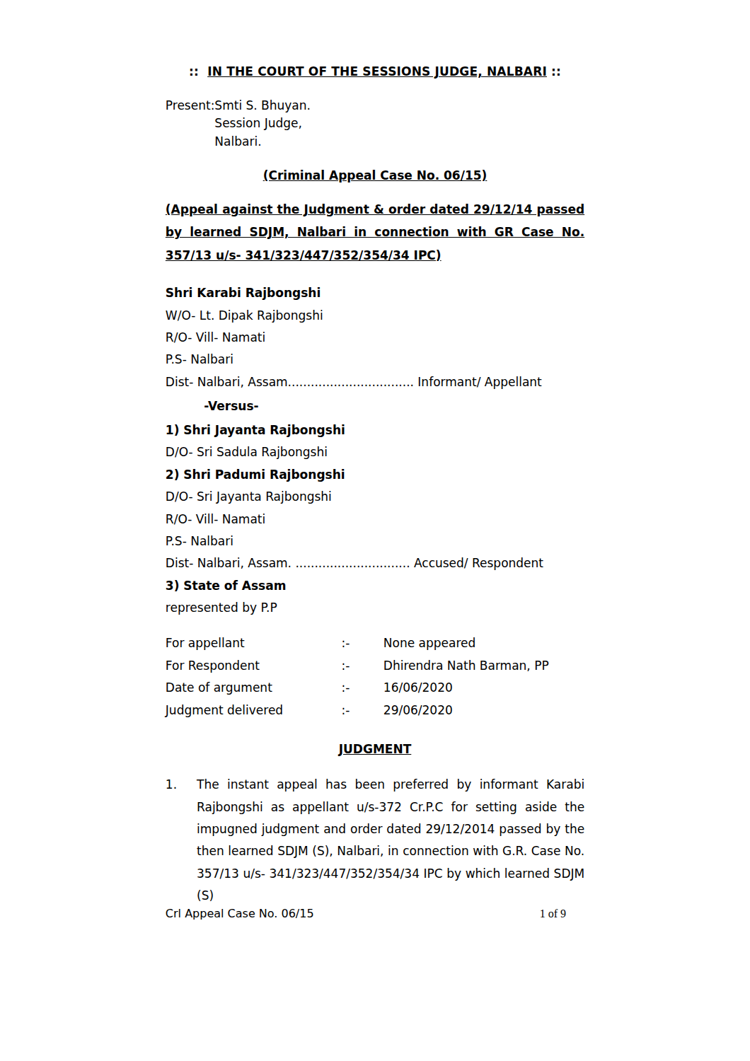:: IN THE COURT OF THE SESSIONS JUDGE, NALBARI ::
| Present: | Smti S. Bhuyan. |
| | Session Judge, |
| | Nalbari. |
(Criminal Appeal Case No. 06/15)
(Appeal against the Judgment & order dated 29/12/14 passed by learned SDJM, Nalbari in connection with GR Case No. 357/13 u/s- 341/323/447/352/354/34 IPC)
Shri Karabi Rajbongshi
W/O- Lt. Dipak Rajbongshi
R/O- Vill- Namati
P.S- Nalbari
Dist- Nalbari, Assam................................. Informant/ Appellant
-Versus-
1) Shri Jayanta Rajbongshi
D/O- Sri Sadula Rajbongshi
2) Shri Padumi Rajbongshi
D/O- Sri Jayanta Rajbongshi
R/O- Vill- Namati
P.S- Nalbari
Dist- Nalbari, Assam. .............................. Accused/ Respondent
3) State of Assam
represented by P.P
| For appellant | :- | None appeared |
| For Respondent | :- | Dhirendra Nath Barman, PP |
| Date of argument | :- | 16/06/2020 |
| Judgment delivered | :- | 29/06/2020 |
JUDGMENT
| 1. | The instant appeal has been preferred by informant Karabi Rajbongshi as appellant u/s-372 Cr.P.C for setting aside the impugned judgment and order dated 29/12/2014 passed by the then learned SDJM (S), Nalbari, in connection with G.R. Case No. 357/13 u/s- 341/323/447/352/354/34 IPC by which learned SDJM (S) |
| Crl Appeal Case No. 06/15 | 1 of 9 |